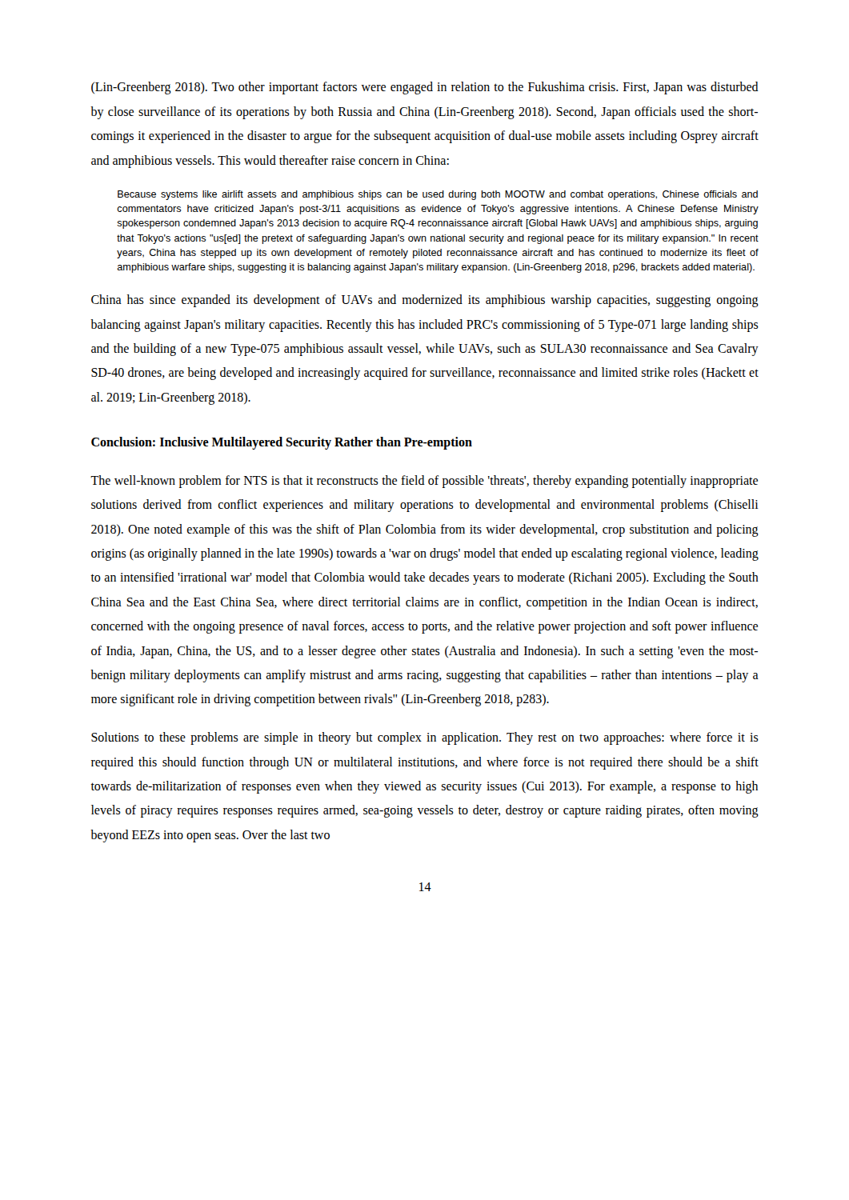(Lin-Greenberg 2018). Two other important factors were engaged in relation to the Fukushima crisis. First, Japan was disturbed by close surveillance of its operations by both Russia and China (Lin-Greenberg 2018). Second, Japan officials used the short-comings it experienced in the disaster to argue for the subsequent acquisition of dual-use mobile assets including Osprey aircraft and amphibious vessels. This would thereafter raise concern in China:
Because systems like airlift assets and amphibious ships can be used during both MOOTW and combat operations, Chinese officials and commentators have criticized Japan's post-3/11 acquisitions as evidence of Tokyo's aggressive intentions. A Chinese Defense Ministry spokesperson condemned Japan's 2013 decision to acquire RQ-4 reconnaissance aircraft [Global Hawk UAVs] and amphibious ships, arguing that Tokyo's actions "us[ed] the pretext of safeguarding Japan's own national security and regional peace for its military expansion." In recent years, China has stepped up its own development of remotely piloted reconnaissance aircraft and has continued to modernize its fleet of amphibious warfare ships, suggesting it is balancing against Japan's military expansion. (Lin-Greenberg 2018, p296, brackets added material).
China has since expanded its development of UAVs and modernized its amphibious warship capacities, suggesting ongoing balancing against Japan's military capacities. Recently this has included PRC's commissioning of 5 Type-071 large landing ships and the building of a new Type-075 amphibious assault vessel, while UAVs, such as SULA30 reconnaissance and Sea Cavalry SD-40 drones, are being developed and increasingly acquired for surveillance, reconnaissance and limited strike roles (Hackett et al. 2019; Lin-Greenberg 2018).
Conclusion: Inclusive Multilayered Security Rather than Pre-emption
The well-known problem for NTS is that it reconstructs the field of possible 'threats', thereby expanding potentially inappropriate solutions derived from conflict experiences and military operations to developmental and environmental problems (Chiselli 2018). One noted example of this was the shift of Plan Colombia from its wider developmental, crop substitution and policing origins (as originally planned in the late 1990s) towards a 'war on drugs' model that ended up escalating regional violence, leading to an intensified 'irrational war' model that Colombia would take decades years to moderate (Richani 2005). Excluding the South China Sea and the East China Sea, where direct territorial claims are in conflict, competition in the Indian Ocean is indirect, concerned with the ongoing presence of naval forces, access to ports, and the relative power projection and soft power influence of India, Japan, China, the US, and to a lesser degree other states (Australia and Indonesia). In such a setting 'even the most-benign military deployments can amplify mistrust and arms racing, suggesting that capabilities – rather than intentions – play a more significant role in driving competition between rivals" (Lin-Greenberg 2018, p283).
Solutions to these problems are simple in theory but complex in application. They rest on two approaches: where force it is required this should function through UN or multilateral institutions, and where force is not required there should be a shift towards de-militarization of responses even when they viewed as security issues (Cui 2013). For example, a response to high levels of piracy requires responses requires armed, sea-going vessels to deter, destroy or capture raiding pirates, often moving beyond EEZs into open seas. Over the last two
14